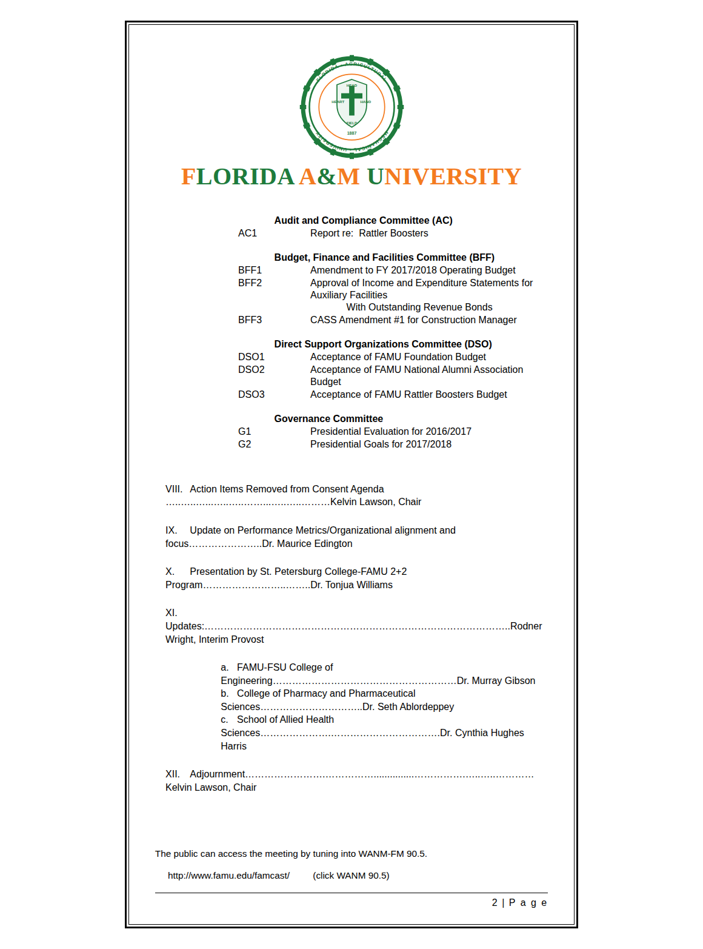FLORIDA • AGRICULTURAL MECHANICAL • UNIVERSITY HEAD HEART HAND FIELD 1887
FLORIDA A&M UNIVERSITY
Audit and Compliance Committee (AC)
AC1 Report re: Rattler Boosters
Budget, Finance and Facilities Committee (BFF)
BFF1 Amendment to FY 2017/2018 Operating Budget
BFF2 Approval of Income and Expenditure Statements for Auxiliary Facilities With Outstanding Revenue Bonds
BFF3 CASS Amendment #1 for Construction Manager
Direct Support Organizations Committee (DSO)
DSO1 Acceptance of FAMU Foundation Budget
DSO2 Acceptance of FAMU National Alumni Association Budget
DSO3 Acceptance of FAMU Rattler Boosters Budget
Governance Committee
G1 Presidential Evaluation for 2016/2017
G2 Presidential Goals for 2017/2018
VIII. Action Items Removed from Consent Agenda …..…..…...…..…..……...…..…..………Kelvin Lawson, Chair
IX. Update on Performance Metrics/Organizational alignment and focus…………………..Dr. Maurice Edington
X. Presentation by St. Petersburg College-FAMU 2+2 Program……………………..……..Dr. Tonjua Williams
XI. Updates:…………………………………………………………………………………..Rodner Wright, Interim Provost
a. FAMU-FSU College of Engineering…………………………………………………Dr. Murray Gibson
b. College of Pharmacy and Pharmaceutical Sciences…………………………..Dr. Seth Ablordeppey
c. School of Allied Health Sciences………………….…………………………….Dr. Cynthia Hughes Harris
XII. Adjournment…………………….……………...............…………….…..…..…………Kelvin Lawson, Chair
The public can access the meeting by tuning into WANM-FM 90.5.
http://www.famu.edu/famcast/ (click WANM 90.5)
2 | P a g e